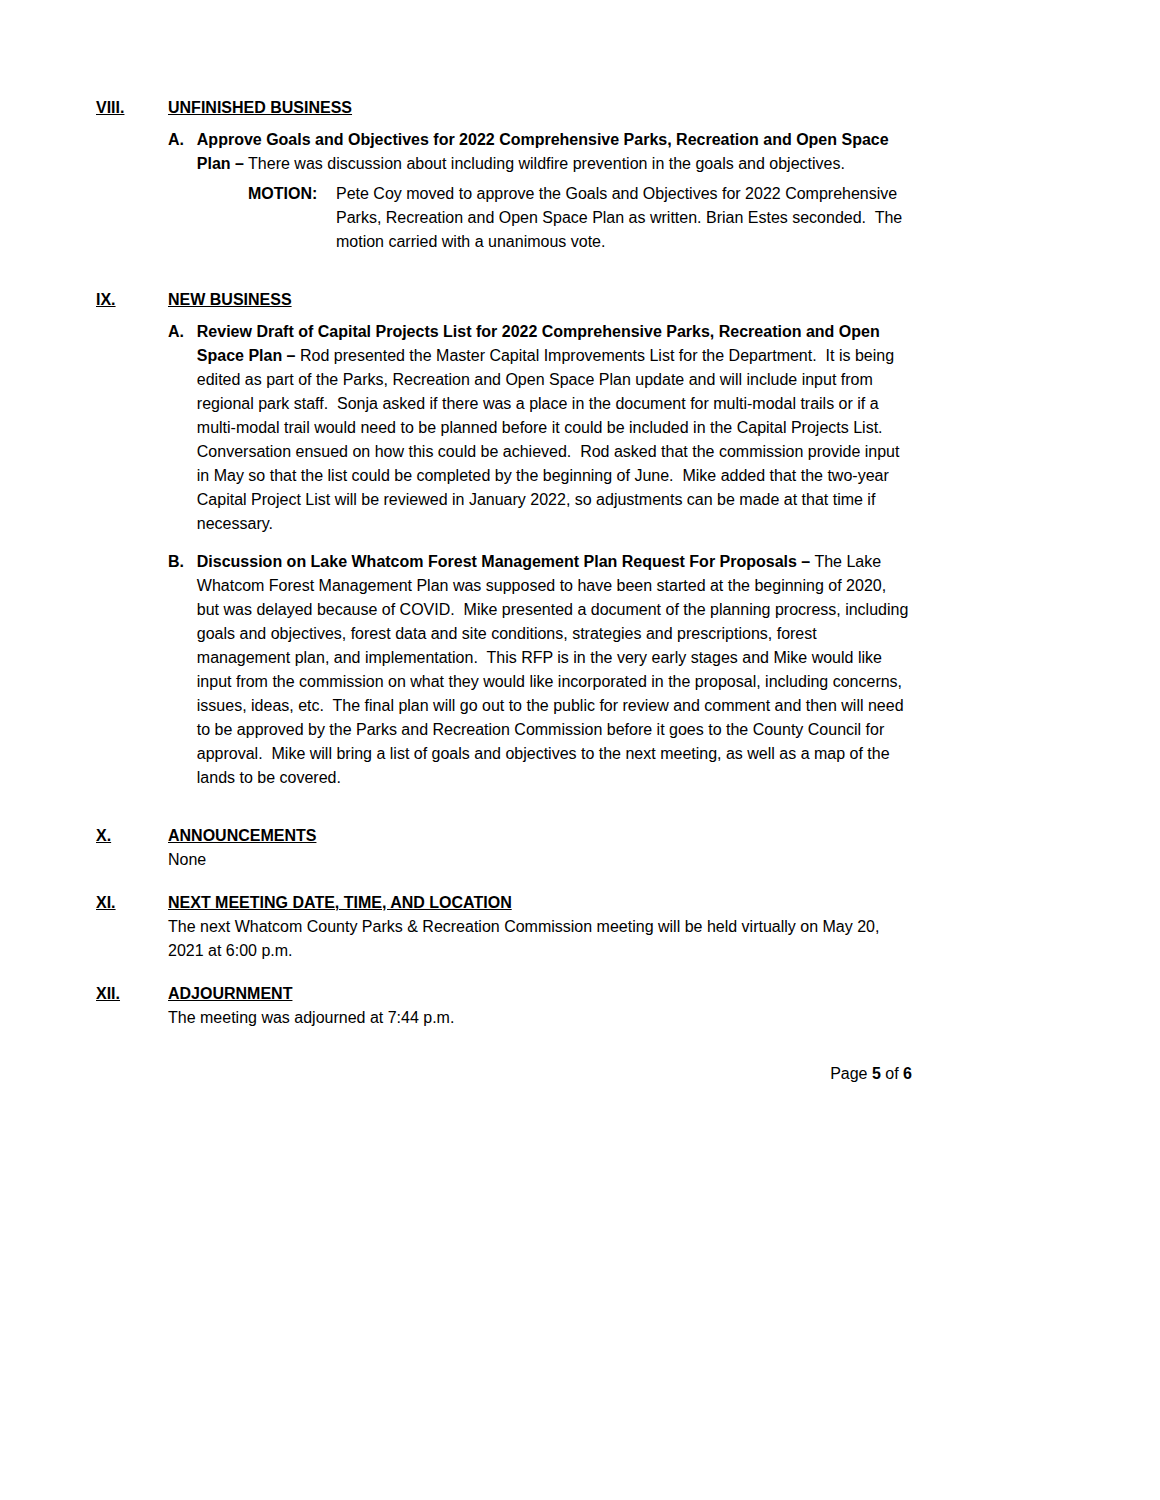VIII.
UNFINISHED BUSINESS
A.
Approve Goals and Objectives for 2022 Comprehensive Parks, Recreation and Open Space Plan – There was discussion about including wildfire prevention in the goals and objectives.
MOTION: Pete Coy moved to approve the Goals and Objectives for 2022 Comprehensive Parks, Recreation and Open Space Plan as written. Brian Estes seconded. The motion carried with a unanimous vote.
IX.
NEW BUSINESS
A.
Review Draft of Capital Projects List for 2022 Comprehensive Parks, Recreation and Open Space Plan – Rod presented the Master Capital Improvements List for the Department. It is being edited as part of the Parks, Recreation and Open Space Plan update and will include input from regional park staff. Sonja asked if there was a place in the document for multi-modal trails or if a multi-modal trail would need to be planned before it could be included in the Capital Projects List. Conversation ensued on how this could be achieved. Rod asked that the commission provide input in May so that the list could be completed by the beginning of June. Mike added that the two-year Capital Project List will be reviewed in January 2022, so adjustments can be made at that time if necessary.
B.
Discussion on Lake Whatcom Forest Management Plan Request For Proposals – The Lake Whatcom Forest Management Plan was supposed to have been started at the beginning of 2020, but was delayed because of COVID. Mike presented a document of the planning procress, including goals and objectives, forest data and site conditions, strategies and prescriptions, forest management plan, and implementation. This RFP is in the very early stages and Mike would like input from the commission on what they would like incorporated in the proposal, including concerns, issues, ideas, etc. The final plan will go out to the public for review and comment and then will need to be approved by the Parks and Recreation Commission before it goes to the County Council for approval. Mike will bring a list of goals and objectives to the next meeting, as well as a map of the lands to be covered.
X.
ANNOUNCEMENTS
None
XI.
NEXT MEETING DATE, TIME, AND LOCATION
The next Whatcom County Parks & Recreation Commission meeting will be held virtually on May 20, 2021 at 6:00 p.m.
XII.
ADJOURNMENT
The meeting was adjourned at 7:44 p.m.
Page 5 of 6